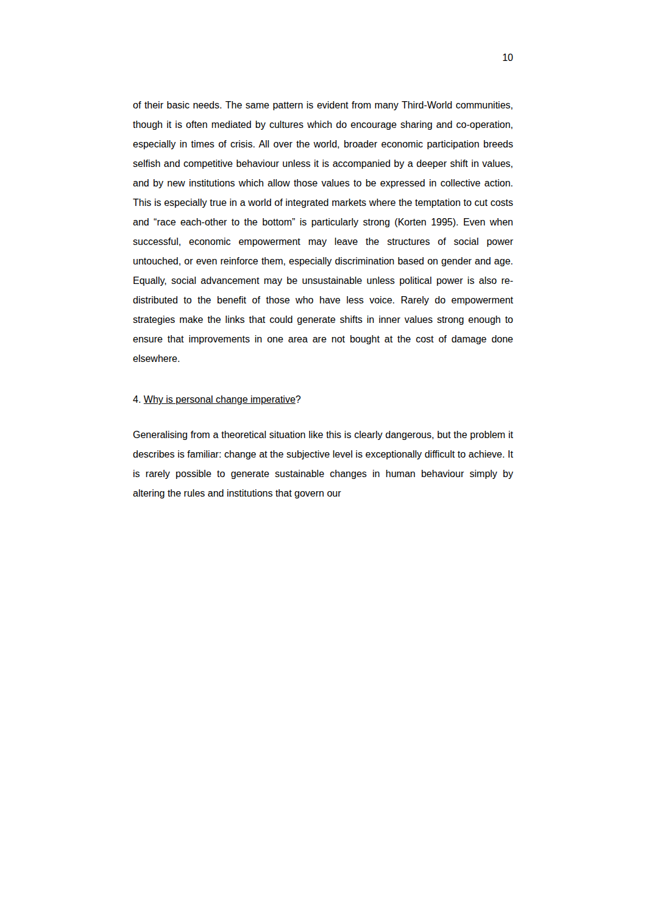10
of their basic needs. The same pattern is evident from many Third-World communities, though it is often mediated by cultures which do encourage sharing and co-operation, especially in times of crisis. All over the world, broader economic participation breeds selfish and competitive behaviour unless it is accompanied by a deeper shift in values, and by new institutions which allow those values to be expressed in collective action. This is especially true in a world of integrated markets where the temptation to cut costs and “race each-other to the bottom” is particularly strong (Korten 1995). Even when successful, economic empowerment may leave the structures of social power untouched, or even reinforce them, especially discrimination based on gender and age. Equally, social advancement may be unsustainable unless political power is also re-distributed to the benefit of those who have less voice. Rarely do empowerment strategies make the links that could generate shifts in inner values strong enough to ensure that improvements in one area are not bought at the cost of damage done elsewhere.
4. Why is personal change imperative?
Generalising from a theoretical situation like this is clearly dangerous, but the problem it describes is familiar: change at the subjective level is exceptionally difficult to achieve. It is rarely possible to generate sustainable changes in human behaviour simply by altering the rules and institutions that govern our